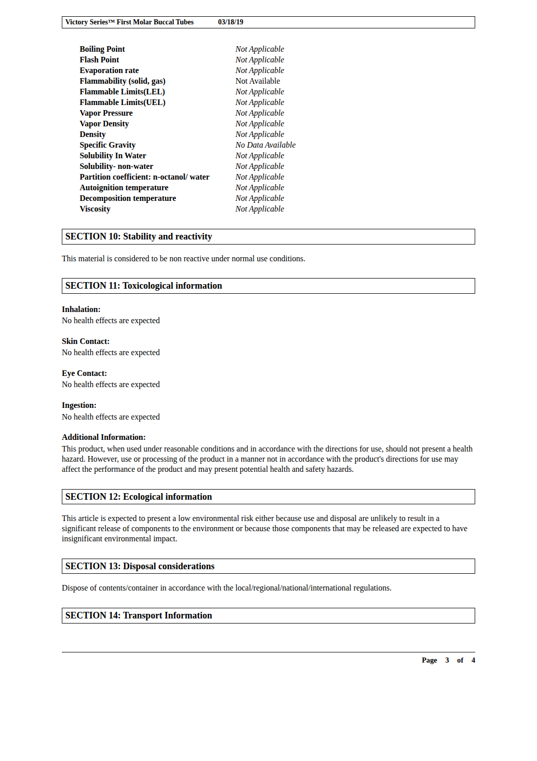Victory Series™ First Molar Buccal Tubes 03/18/19
| Boiling Point | Not Applicable |
| Flash Point | Not Applicable |
| Evaporation rate | Not Applicable |
| Flammability (solid, gas) | Not Available |
| Flammable Limits(LEL) | Not Applicable |
| Flammable Limits(UEL) | Not Applicable |
| Vapor Pressure | Not Applicable |
| Vapor Density | Not Applicable |
| Density | Not Applicable |
| Specific Gravity | No Data Available |
| Solubility In Water | Not Applicable |
| Solubility- non-water | Not Applicable |
| Partition coefficient: n-octanol/ water | Not Applicable |
| Autoignition temperature | Not Applicable |
| Decomposition temperature | Not Applicable |
| Viscosity | Not Applicable |
SECTION 10: Stability and reactivity
This material is considered to be non reactive under normal use conditions.
SECTION 11: Toxicological information
Inhalation:
No health effects are expected
Skin Contact:
No health effects are expected
Eye Contact:
No health effects are expected
Ingestion:
No health effects are expected
Additional Information:
This product, when used under reasonable conditions and in accordance with the directions for use, should not present a health hazard. However, use or processing of the product in a manner not in accordance with the product's directions for use may affect the performance of the product and may present potential health and safety hazards.
SECTION 12: Ecological information
This article is expected to present a low environmental risk either because use and disposal are unlikely to result in a significant release of components to the environment or because those components that may be released are expected to have insignificant environmental impact.
SECTION 13: Disposal considerations
Dispose of contents/container in accordance with the local/regional/national/international regulations.
SECTION 14: Transport Information
Page3 of 4